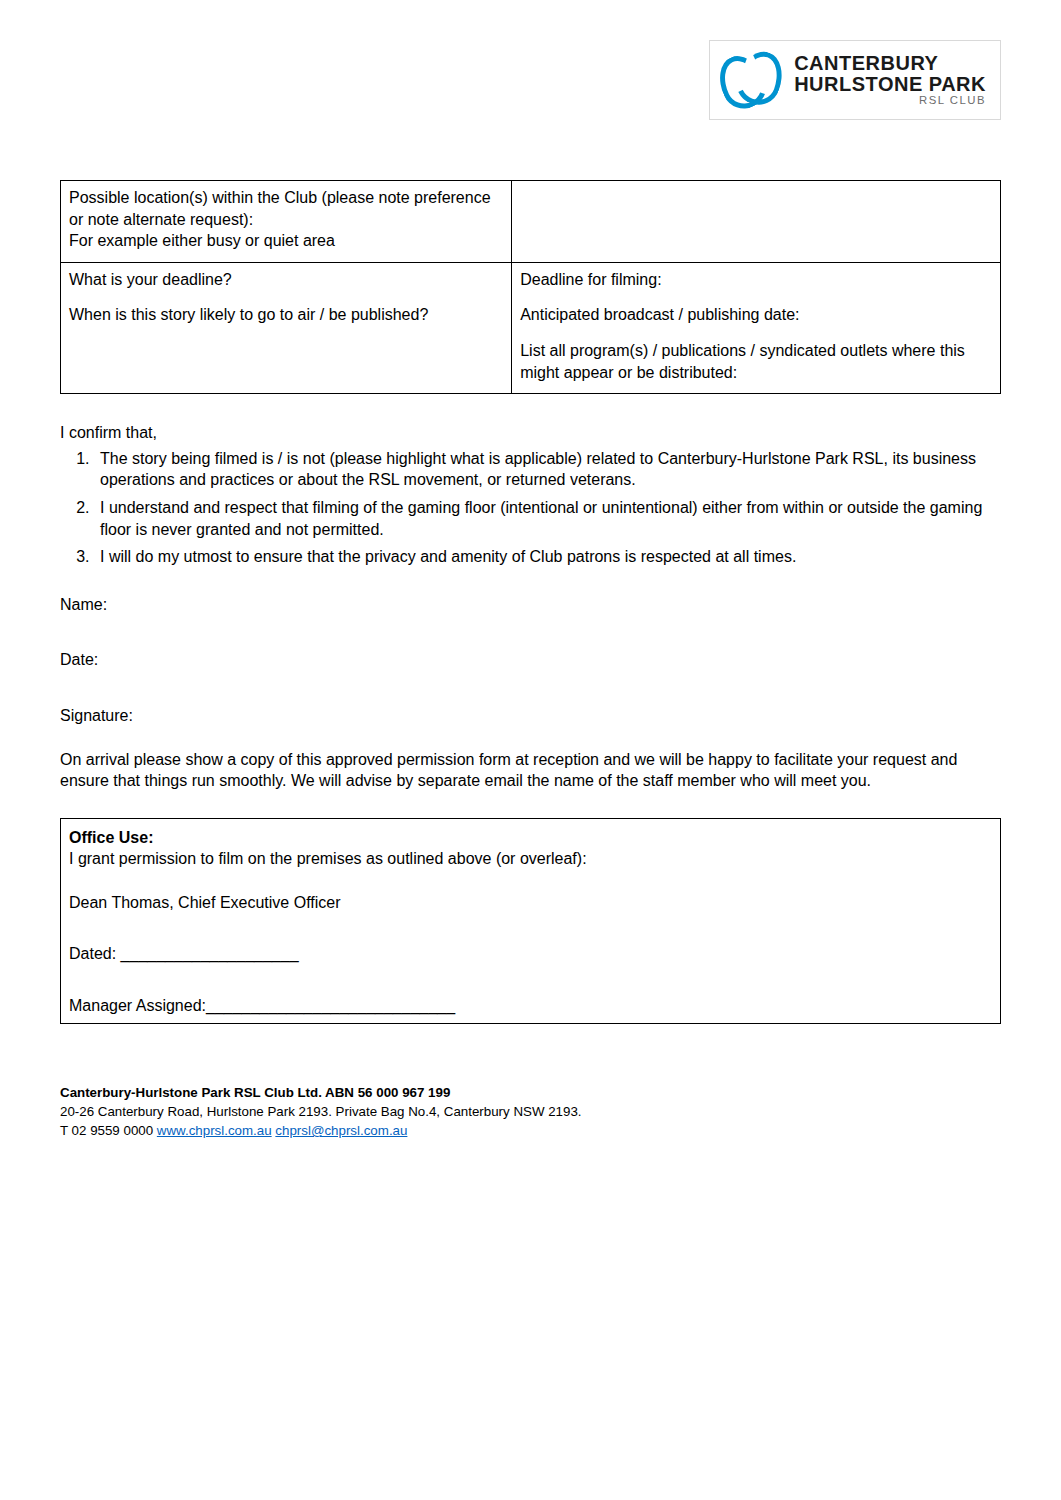CANTERBURY
HURLSTONE PARK
RSL CLUB
| Possible location(s) within the Club (please note preference or note alternate request): For example either busy or quiet area | |
| What is your deadline? When is this story likely to go to air / be published? | Deadline for filming: Anticipated broadcast / publishing date: List all program(s) / publications / syndicated outlets where this might appear or be distributed: |
I confirm that,
The story being filmed is / is not (please highlight what is applicable) related to Canterbury-Hurlstone Park RSL, its business operations and practices or about the RSL movement, or returned veterans.
I understand and respect that filming of the gaming floor (intentional or unintentional) either from within or outside the gaming floor is never granted and not permitted.
I will do my utmost to ensure that the privacy and amenity of Club patrons is respected at all times.
Name:
Date:
Signature:
On arrival please show a copy of this approved permission form at reception and we will be happy to facilitate your request and ensure that things run smoothly. We will advise by separate email the name of the staff member who will meet you.
| Office Use: I grant permission to film on the premises as outlined above (or overleaf): Dean Thomas, Chief Executive Officer Dated: ____________________ Manager Assigned:____________________________ |
Canterbury-Hurlstone Park RSL Club Ltd. ABN 56 000 967 199
20-26 Canterbury Road, Hurlstone Park 2193. Private Bag No.4, Canterbury NSW 2193.
T 02 9559 0000 www.chprsl.com.au chprsl@chprsl.com.au